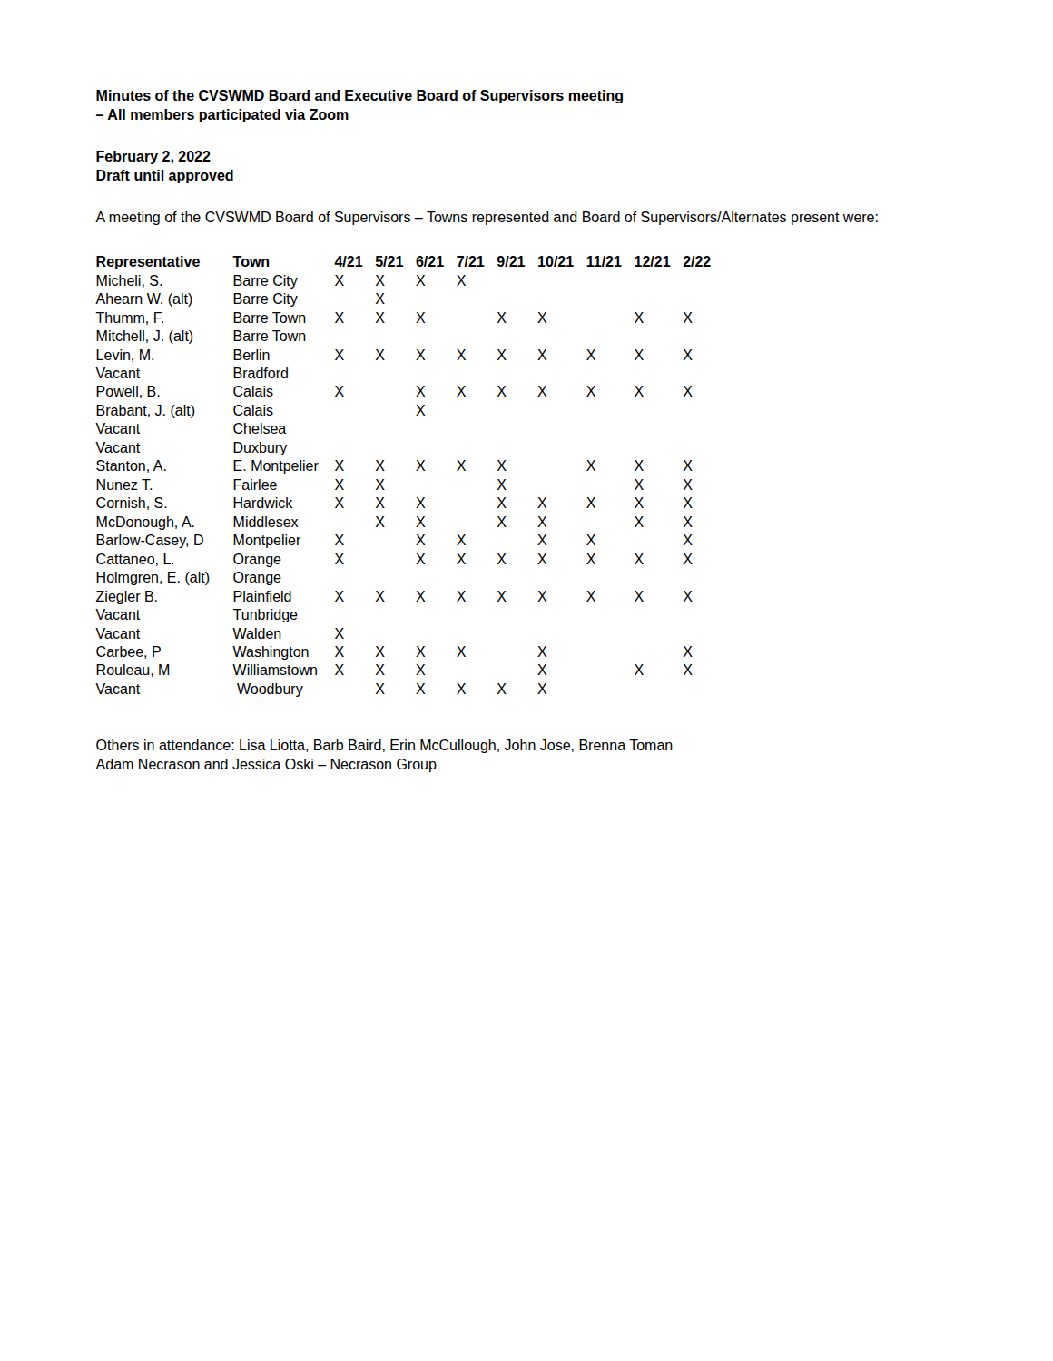Minutes of the CVSWMD Board and Executive Board of Supervisors meeting
– All members participated via Zoom
February 2, 2022
Draft until approved
A meeting of the CVSWMD Board of Supervisors – Towns represented and Board of Supervisors/Alternates present were:
| Representative | Town | 4/21 | 5/21 | 6/21 | 7/21 | 9/21 | 10/21 | 11/21 | 12/21 | 2/22 |
| --- | --- | --- | --- | --- | --- | --- | --- | --- | --- | --- |
| Micheli, S. | Barre City | X | X | X | X | | | | | |
| Ahearn W. (alt) | Barre City | | X | | | | | | | |
| Thumm, F. | Barre Town | X | X | X | | X | X | | X | X |
| Mitchell, J. (alt) | Barre Town | | | | | | | | | |
| Levin, M. | Berlin | X | X | X | X | X | X | X | X | X |
| Vacant | Bradford | | | | | | | | | |
| Powell, B. | Calais | X | | X | X | X | X | X | X | X |
| Brabant, J. (alt) | Calais | | | X | | | | | | |
| Vacant | Chelsea | | | | | | | | | |
| Vacant | Duxbury | | | | | | | | | |
| Stanton, A. | E. Montpelier | X | X | X | X | X | | X | X | X |
| Nunez T. | Fairlee | X | X | | | X | | | X | X |
| Cornish, S. | Hardwick | X | X | X | | X | X | X | X | X |
| McDonough, A. | Middlesex | | X | X | | X | X | | X | X |
| Barlow-Casey, D | Montpelier | X | | X | X | | X | X | | X |
| Cattaneo, L. | Orange | X | | X | X | X | X | X | X | X |
| Holmgren, E. (alt) | Orange | | | | | | | | | |
| Ziegler B. | Plainfield | X | X | X | X | X | X | X | X | X |
| Vacant | Tunbridge | | | | | | | | | |
| Vacant | Walden | X | | | | | | | | |
| Carbee, P | Washington | X | X | X | X | | X | | | X |
| Rouleau, M | Williamstown | X | X | X | | | X | | X | X |
| Vacant | Woodbury | | X | X | X | X | X | | | |
Others in attendance: Lisa Liotta, Barb Baird, Erin McCullough, John Jose, Brenna Toman
Adam Necrason and Jessica Oski – Necrason Group